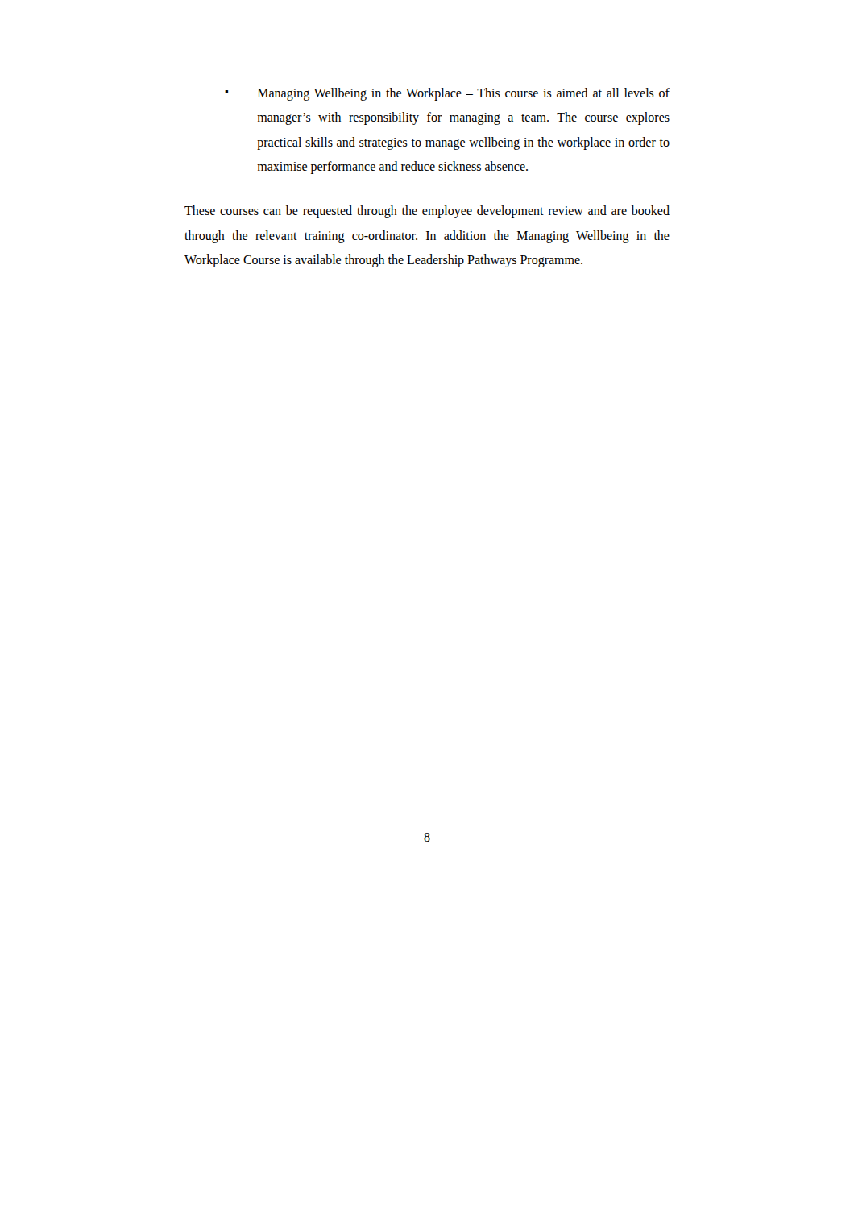Managing Wellbeing in the Workplace – This course is aimed at all levels of manager’s with responsibility for managing a team. The course explores practical skills and strategies to manage wellbeing in the workplace in order to maximise performance and reduce sickness absence.
These courses can be requested through the employee development review and are booked through the relevant training co-ordinator. In addition the Managing Wellbeing in the Workplace Course is available through the Leadership Pathways Programme.
8